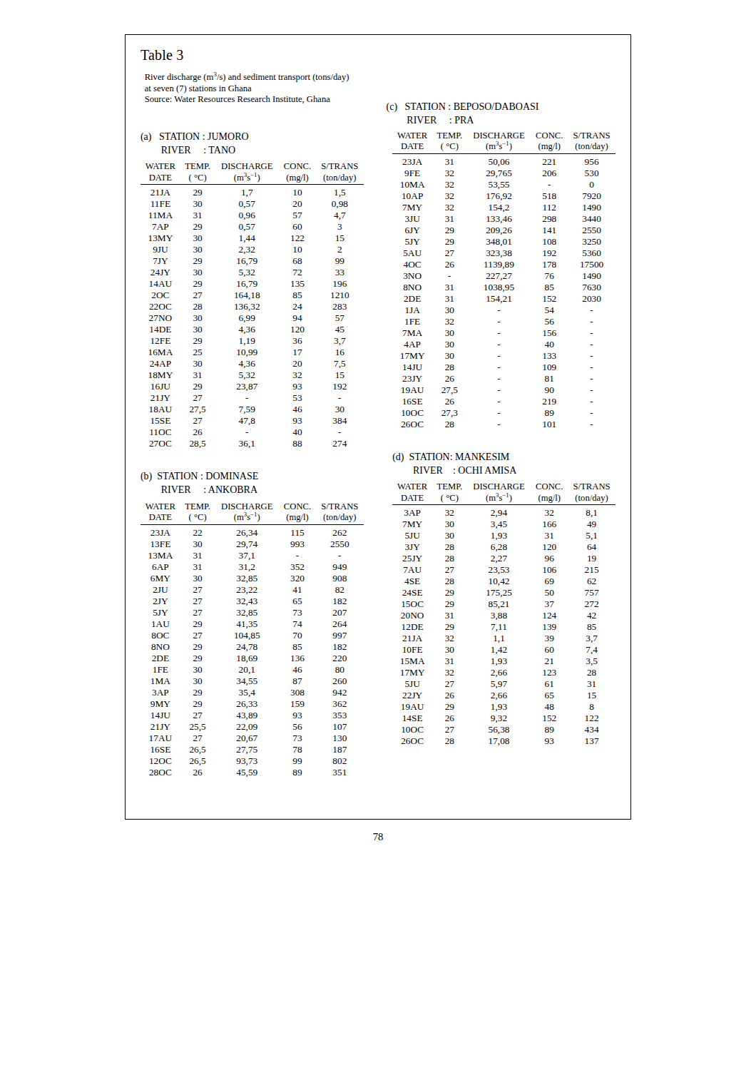Table 3
River discharge (m3/s) and sediment transport (tons/day)
at seven (7) stations in Ghana
Source: Water Resources Research Institute, Ghana
(c) STATION : BEPOSO/DABOASI
RIVER : PRA
(a) STATION : JUMORO
RIVER : TANO
| WATER | TEMP. | DISCHARGE | CONC. | S/TRANS |
| --- | --- | --- | --- | --- |
| DATE | ( °C) | (m 3 s −1 ) | (mg/l) | (ton/day) |
| 21JA | 29 | 1,7 | 10 | 1,5 |
| 11FE | 30 | 0,57 | 20 | 0,98 |
| 11MA | 31 | 0,96 | 57 | 4,7 |
| 7AP | 29 | 0,57 | 60 | 3 |
| 13MY | 30 | 1,44 | 122 | 15 |
| 9JU | 30 | 2,32 | 10 | 2 |
| 7JY | 29 | 16,79 | 68 | 99 |
| 24JY | 30 | 5,32 | 72 | 33 |
| 14AU | 29 | 16,79 | 135 | 196 |
| 2OC | 27 | 164,18 | 85 | 1210 |
| 22OC | 28 | 136,32 | 24 | 283 |
| 27NO | 30 | 6,99 | 94 | 57 |
| 14DE | 30 | 4,36 | 120 | 45 |
| 12FE | 29 | 1,19 | 36 | 3,7 |
| 16MA | 25 | 10,99 | 17 | 16 |
| 24AP | 30 | 4,36 | 20 | 7,5 |
| 18MY | 31 | 5,32 | 32 | 15 |
| 16JU | 29 | 23,87 | 93 | 192 |
| 21JY | 27 | - | 53 | - |
| 18AU | 27,5 | 7,59 | 46 | 30 |
| 15SE | 27 | 47,8 | 93 | 384 |
| 11OC | 26 | - | 40 | - |
| 27OC | 28,5 | 36,1 | 88 | 274 |
(b) STATION : DOMINASE
RIVER : ANKOBRA
| WATER | TEMP. | DISCHARGE | CONC. | S/TRANS |
| --- | --- | --- | --- | --- |
| DATE | ( °C) | (m 3 s −1 ) | (mg/l) | (ton/day) |
| 23JA | 22 | 26,34 | 115 | 262 |
| 13FE | 30 | 29,74 | 993 | 2550 |
| 13MA | 31 | 37,1 | - | - |
| 6AP | 31 | 31,2 | 352 | 949 |
| 6MY | 30 | 32,85 | 320 | 908 |
| 2JU | 27 | 23,22 | 41 | 82 |
| 2JY | 27 | 32,43 | 65 | 182 |
| 5JY | 27 | 32,85 | 73 | 207 |
| 1AU | 29 | 41,35 | 74 | 264 |
| 8OC | 27 | 104,85 | 70 | 997 |
| 8NO | 29 | 24,78 | 85 | 182 |
| 2DE | 29 | 18,69 | 136 | 220 |
| 1FE | 30 | 20,1 | 46 | 80 |
| 1MA | 30 | 34,55 | 87 | 260 |
| 3AP | 29 | 35,4 | 308 | 942 |
| 9MY | 29 | 26,33 | 159 | 362 |
| 14JU | 27 | 43,89 | 93 | 353 |
| 21JY | 25,5 | 22,09 | 56 | 107 |
| 17AU | 27 | 20,67 | 73 | 130 |
| 16SE | 26,5 | 27,75 | 78 | 187 |
| 12OC | 26,5 | 93,73 | 99 | 802 |
| 28OC | 26 | 45,59 | 89 | 351 |
(c) BEPOSO/DABOASI / PRA (header shown above)
| WATER | TEMP. | DISCHARGE | CONC. | S/TRANS |
| --- | --- | --- | --- | --- |
| DATE | ( °C) | (m 3 s −1 ) | (mg/l) | (ton/day) |
| 23JA | 31 | 50,06 | 221 | 956 |
| 9FE | 32 | 29,765 | 206 | 530 |
| 10MA | 32 | 53,55 | - | 0 |
| 10AP | 32 | 176,92 | 518 | 7920 |
| 7MY | 32 | 154,2 | 112 | 1490 |
| 3JU | 31 | 133,46 | 298 | 3440 |
| 6JY | 29 | 209,26 | 141 | 2550 |
| 5JY | 29 | 348,01 | 108 | 3250 |
| 5AU | 27 | 323,38 | 192 | 5360 |
| 4OC | 26 | 1139,89 | 178 | 17500 |
| 3NO | - | 227,27 | 76 | 1490 |
| 8NO | 31 | 1038,95 | 85 | 7630 |
| 2DE | 31 | 154,21 | 152 | 2030 |
| 1JA | 30 | - | 54 | - |
| 1FE | 32 | - | 56 | - |
| 7MA | 30 | - | 156 | - |
| 4AP | 30 | - | 40 | - |
| 17MY | 30 | - | 133 | - |
| 14JU | 28 | - | 109 | - |
| 23JY | 26 | - | 81 | - |
| 19AU | 27,5 | - | 90 | - |
| 16SE | 26 | - | 219 | - |
| 10OC | 27,3 | - | 89 | - |
| 26OC | 28 | - | 101 | - |
(d) STATION: MANKESIM
RIVER : OCHI AMISA
| WATER | TEMP. | DISCHARGE | CONC. | S/TRANS |
| --- | --- | --- | --- | --- |
| DATE | ( °C) | (m 3 s −1 ) | (mg/l) | (ton/day) |
| 3AP | 32 | 2,94 | 32 | 8,1 |
| 7MY | 30 | 3,45 | 166 | 49 |
| 5JU | 30 | 1,93 | 31 | 5,1 |
| 3JY | 28 | 6,28 | 120 | 64 |
| 25JY | 28 | 2,27 | 96 | 19 |
| 7AU | 27 | 23,53 | 106 | 215 |
| 4SE | 28 | 10,42 | 69 | 62 |
| 24SE | 29 | 175,25 | 50 | 757 |
| 15OC | 29 | 85,21 | 37 | 272 |
| 20NO | 31 | 3,88 | 124 | 42 |
| 12DE | 29 | 7,11 | 139 | 85 |
| 21JA | 32 | 1,1 | 39 | 3,7 |
| 10FE | 30 | 1,42 | 60 | 7,4 |
| 15MA | 31 | 1,93 | 21 | 3,5 |
| 17MY | 32 | 2,66 | 123 | 28 |
| 5JU | 27 | 5,97 | 61 | 31 |
| 22JY | 26 | 2,66 | 65 | 15 |
| 19AU | 29 | 1,93 | 48 | 8 |
| 14SE | 26 | 9,32 | 152 | 122 |
| 10OC | 27 | 56,38 | 89 | 434 |
| 26OC | 28 | 17,08 | 93 | 137 |
78